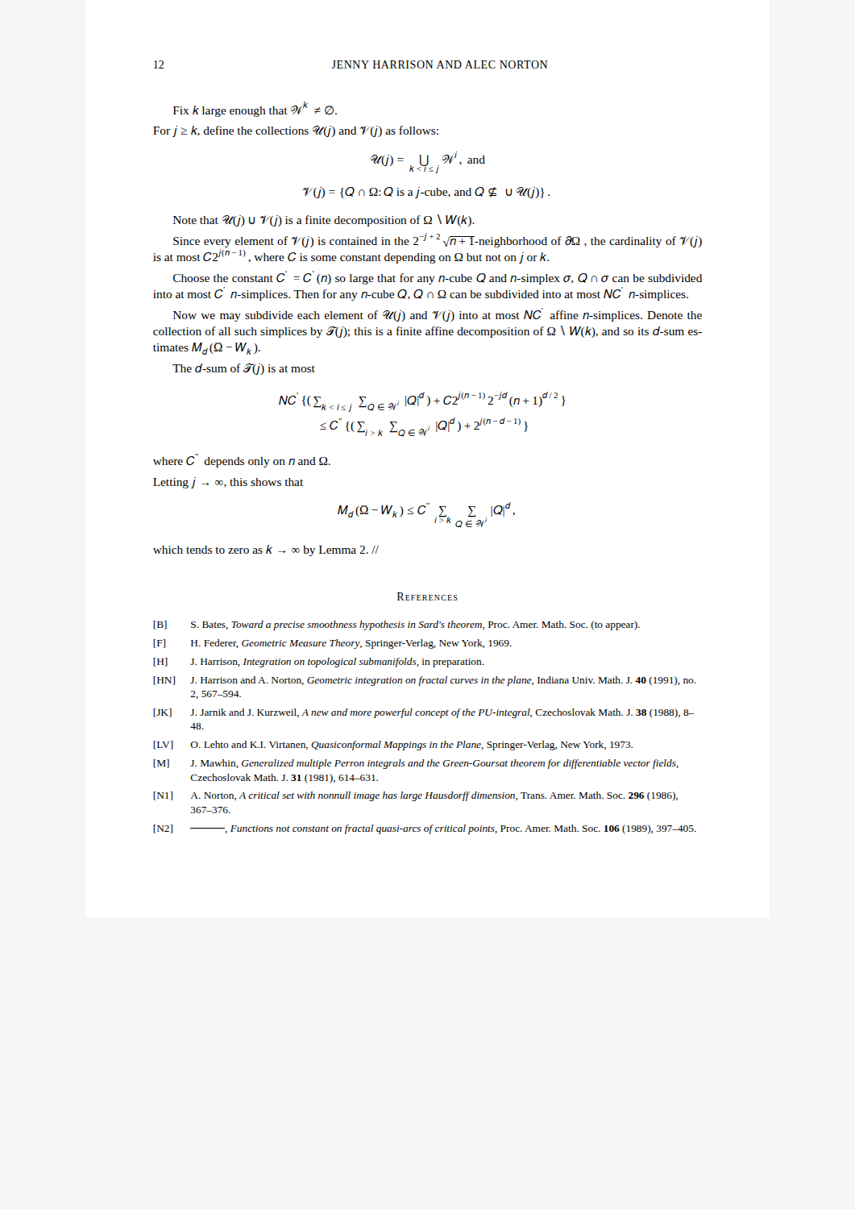12 JENNY HARRISON AND ALEC NORTON
Fix k large enough that 𝒲k≠∅.
For j≥k, define the collections 𝒰(j) and 𝒱(j) as follows:
𝒰(j) = ⋃ k<i≤j 𝒲i , and
𝒱(j) = { Q∩Ω : Q is a j-cube, and Q⊈∪𝒰(j) } .
Note that 𝒰(j)∪𝒱(j) is a finite decomposition of Ω∖W(k).
Since every element of 𝒱(j) is contained in the 2−j+2n+1-neighborhood of ∂Ω , the cardinality of 𝒱(j) is at most C2j(n−1), where C is some constant depending on Ω but not on j or k.
Choose the constant C′=C′(n) so large that for any n-cube Q and n-simplex σ, Q∩σ can be subdivided into at most C′ n-simplices. Then for any n-cube Q, Q∩Ω can be subdivided into at most NC′ n-simplices.
Now we may subdivide each element of 𝒰(j) and 𝒱(j) into at most NC′ affine n-simplices. Denote the collection of all such simplices by 𝒯(j); this is a finite affine decomposition of Ω∖W(k), and so its d-sum estimates Md(Ω¯−Wk).
The d-sum of 𝒯(j) is at most
NC′ { ( ∑ k<i≤j ∑ Q∈𝒲i |Q|d ) + C2j(n−1) 2−jd (n+1)d/2 } ≤ C″ { ( ∑ i>k ∑ Q∈𝒲i |Q|d ) + 2j(n−d−1) }
where C″ depends only on n and Ω.
Letting j→∞, this shows that
Md (Ω¯−Wk) ≤ C″ ∑ i>k ∑ Q∈𝒲i |Q|d ,
which tends to zero as k→∞ by Lemma 2. //
References
[B]
S. Bates, Toward a precise smoothness hypothesis in Sard's theorem, Proc. Amer. Math. Soc. (to appear).
[F]
H. Federer, Geometric Measure Theory, Springer-Verlag, New York, 1969.
[H]
J. Harrison, Integration on topological submanifolds, in preparation.
[HN]
J. Harrison and A. Norton, Geometric integration on fractal curves in the plane, Indiana Univ. Math. J. 40 (1991), no. 2, 567–594.
[JK]
J. Jarnik and J. Kurzweil, A new and more powerful concept of the PU-integral, Czechoslovak Math. J. 38 (1988), 8–48.
[LV]
O. Lehto and K.I. Virtanen, Quasiconformal Mappings in the Plane, Springer-Verlag, New York, 1973.
[M]
J. Mawhin, Generalized multiple Perron integrals and the Green-Goursat theorem for differentiable vector fields, Czechoslovak Math. J. 31 (1981), 614–631.
[N1]
A. Norton, A critical set with nonnull image has large Hausdorff dimension, Trans. Amer. Math. Soc. 296 (1986), 367–376.
[N2]
, Functions not constant on fractal quasi-arcs of critical points, Proc. Amer. Math. Soc. 106 (1989), 397–405.